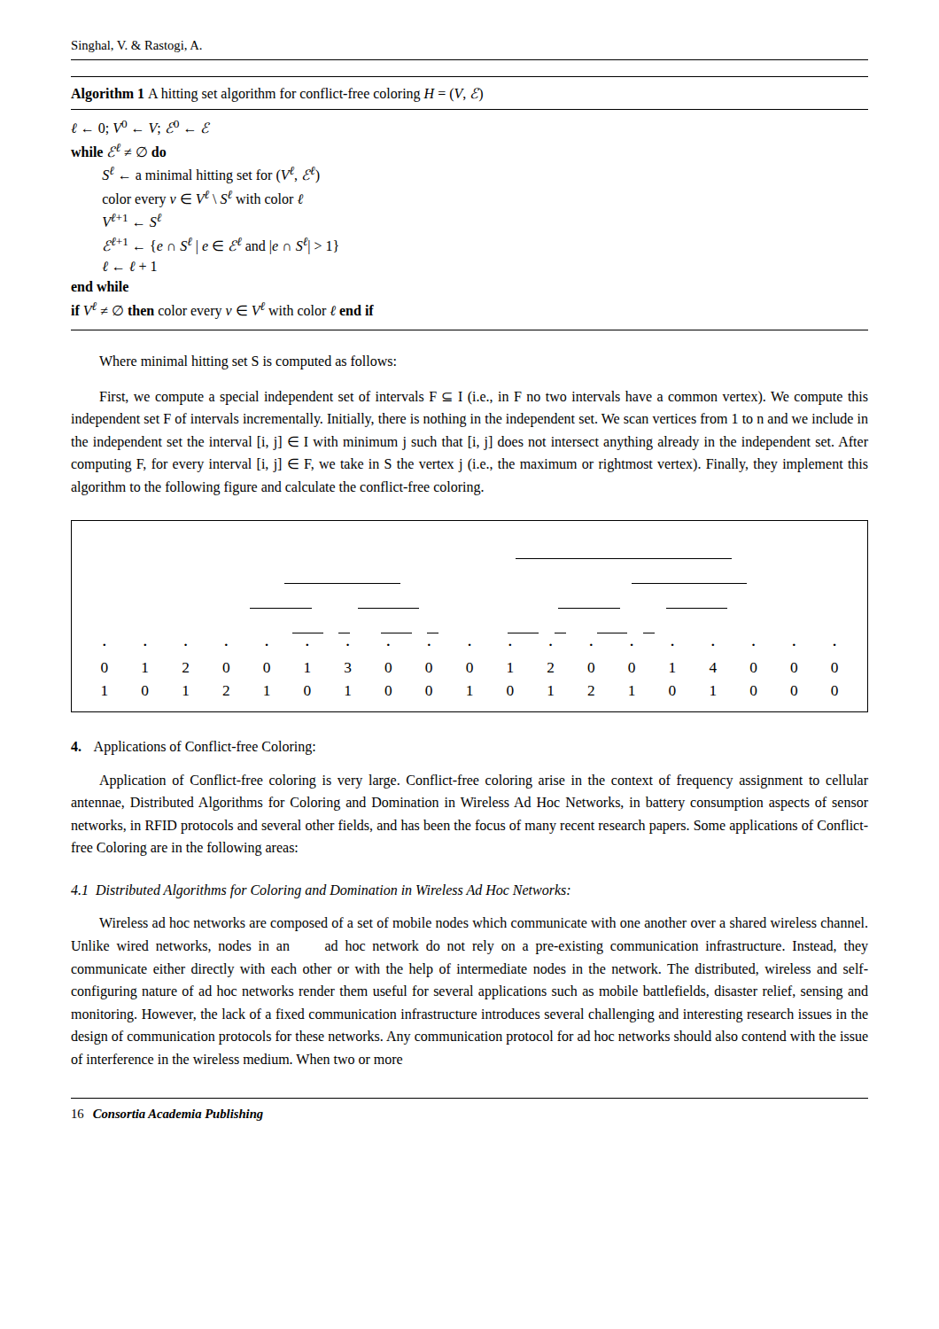Singhal, V. & Rastogi, A.
Algorithm 1 A hitting set algorithm for conflict-free coloring H = (V, ℰ)
ℓ ← 0; V0 ← V; ℰ0 ← ℰ
while ℰℓ ≠ ∅ do
Sℓ ← a minimal hitting set for (Vℓ, ℰℓ)
color every v ∈ Vℓ \ Sℓ with color ℓ
Vℓ+1 ← Sℓ
ℰℓ+1 ← {e ∩ Sℓ | e ∈ ℰℓ and |e ∩ Sℓ| > 1}
ℓ ← ℓ + 1
end while
if Vℓ ≠ ∅ then color every v ∈ Vℓ with color ℓ end if
Where minimal hitting set S is computed as follows:
First, we compute a special independent set of intervals F ⊆ I (i.e., in F no two intervals have a common vertex). We compute this independent set F of intervals incrementally. Initially, there is nothing in the independent set. We scan vertices from 1 to n and we include in the independent set the interval [i, j] ∈ I with minimum j such that [i, j] does not intersect anything already in the independent set. After computing F, for every interval [i, j] ∈ F, we take in S the vertex j (i.e., the maximum or rightmost vertex). Finally, they implement this algorithm to the following figure and calculate the conflict-free coloring.
···················
0120013000120014000
1012101001012101000
4. Applications of Conflict-free Coloring:
Application of Conflict-free coloring is very large. Conflict-free coloring arise in the context of frequency assignment to cellular antennae, Distributed Algorithms for Coloring and Domination in Wireless Ad Hoc Networks, in battery consumption aspects of sensor networks, in RFID protocols and several other fields, and has been the focus of many recent research papers. Some applications of Conflict-free Coloring are in the following areas:
4.1 Distributed Algorithms for Coloring and Domination in Wireless Ad Hoc Networks:
Wireless ad hoc networks are composed of a set of mobile nodes which communicate with one another over a shared wireless channel. Unlike wired networks, nodes in an ad hoc network do not rely on a pre-existing communication infrastructure. Instead, they communicate either directly with each other or with the help of intermediate nodes in the network. The distributed, wireless and self-configuring nature of ad hoc networks render them useful for several applications such as mobile battlefields, disaster relief, sensing and monitoring. However, the lack of a fixed communication infrastructure introduces several challenging and interesting research issues in the design of communication protocols for these networks. Any communication protocol for ad hoc networks should also contend with the issue of interference in the wireless medium. When two or more
16 Consortia Academia Publishing